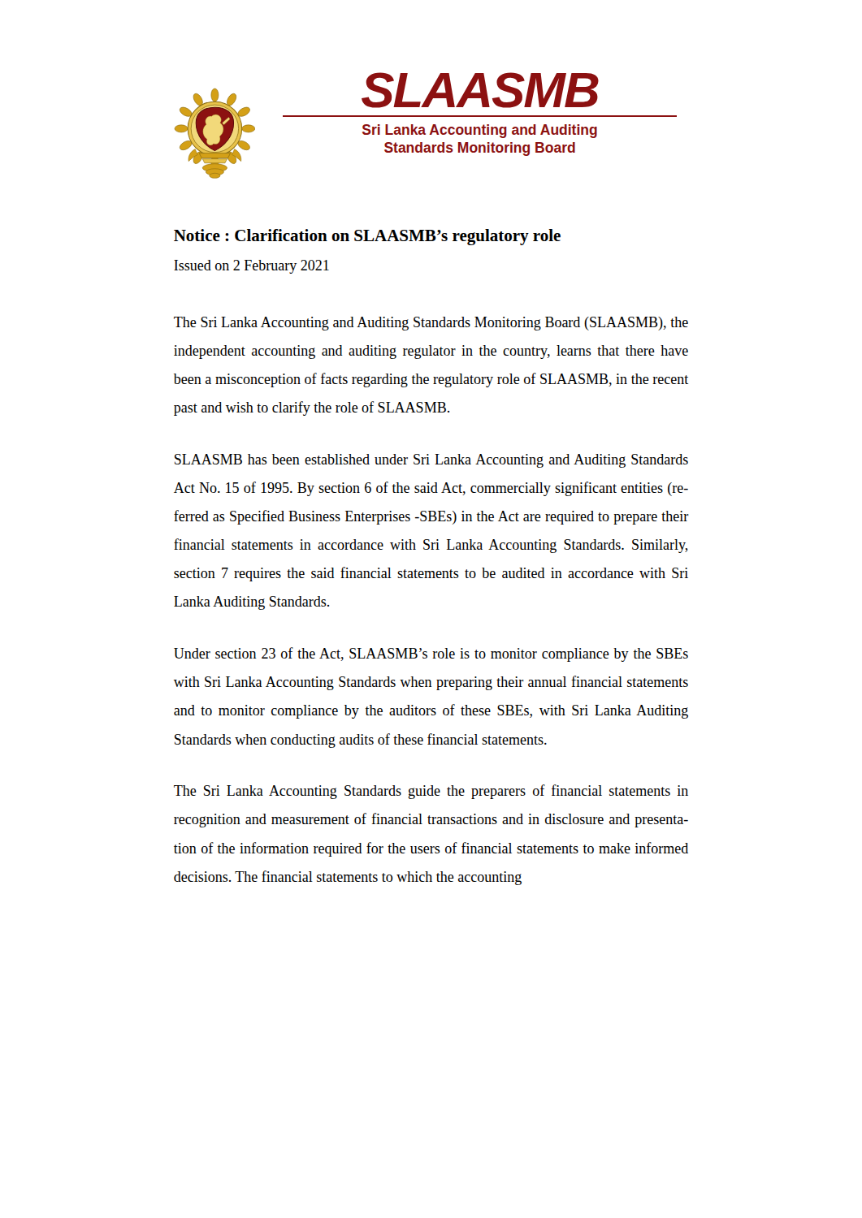SLAASMB
Sri Lanka Accounting and Auditing
Standards Monitoring Board
Notice : Clarification on SLAASMB’s regulatory role
Issued on 2 February 2021
The Sri Lanka Accounting and Auditing Standards Monitoring Board (SLAASMB), the independent accounting and auditing regulator in the country, learns that there have been a misconception of facts regarding the regulatory role of SLAASMB, in the recent past and wish to clarify the role of SLAASMB.
SLAASMB has been established under Sri Lanka Accounting and Auditing Standards Act No. 15 of 1995. By section 6 of the said Act, commercially significant entities (referred as Specified Business Enterprises -SBEs) in the Act are required to prepare their financial statements in accordance with Sri Lanka Accounting Standards. Similarly, section 7 requires the said financial statements to be audited in accordance with Sri Lanka Auditing Standards.
Under section 23 of the Act, SLAASMB’s role is to monitor compliance by the SBEs with Sri Lanka Accounting Standards when preparing their annual financial statements and to monitor compliance by the auditors of these SBEs, with Sri Lanka Auditing Standards when conducting audits of these financial statements.
The Sri Lanka Accounting Standards guide the preparers of financial statements in recognition and measurement of financial transactions and in disclosure and presentation of the information required for the users of financial statements to make informed decisions. The financial statements to which the accounting